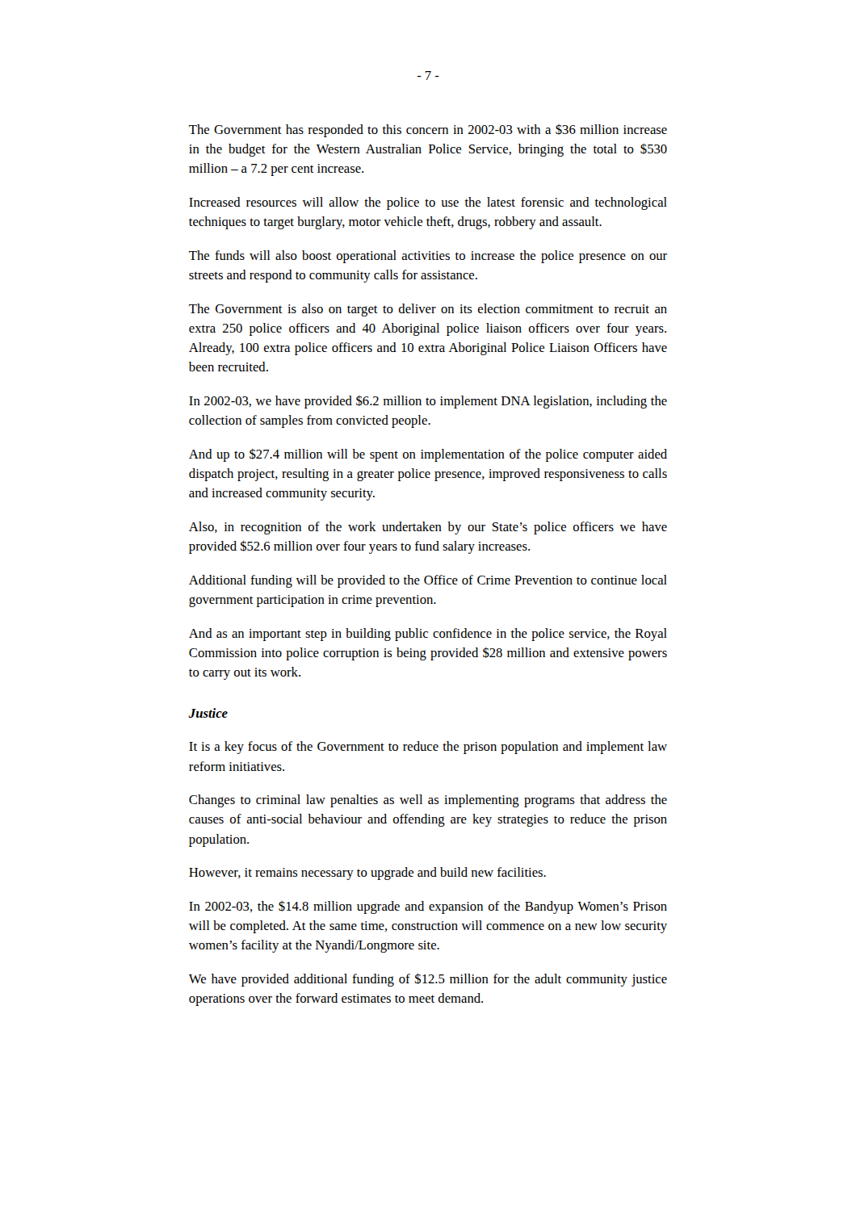- 7 -
The Government has responded to this concern in 2002-03 with a $36 million increase in the budget for the Western Australian Police Service, bringing the total to $530 million – a 7.2 per cent increase.
Increased resources will allow the police to use the latest forensic and technological techniques to target burglary, motor vehicle theft, drugs, robbery and assault.
The funds will also boost operational activities to increase the police presence on our streets and respond to community calls for assistance.
The Government is also on target to deliver on its election commitment to recruit an extra 250 police officers and 40 Aboriginal police liaison officers over four years. Already, 100 extra police officers and 10 extra Aboriginal Police Liaison Officers have been recruited.
In 2002-03, we have provided $6.2 million to implement DNA legislation, including the collection of samples from convicted people.
And up to $27.4 million will be spent on implementation of the police computer aided dispatch project, resulting in a greater police presence, improved responsiveness to calls and increased community security.
Also, in recognition of the work undertaken by our State’s police officers we have provided $52.6 million over four years to fund salary increases.
Additional funding will be provided to the Office of Crime Prevention to continue local government participation in crime prevention.
And as an important step in building public confidence in the police service, the Royal Commission into police corruption is being provided $28 million and extensive powers to carry out its work.
Justice
It is a key focus of the Government to reduce the prison population and implement law reform initiatives.
Changes to criminal law penalties as well as implementing programs that address the causes of anti-social behaviour and offending are key strategies to reduce the prison population.
However, it remains necessary to upgrade and build new facilities.
In 2002-03, the $14.8 million upgrade and expansion of the Bandyup Women’s Prison will be completed. At the same time, construction will commence on a new low security women’s facility at the Nyandi/Longmore site.
We have provided additional funding of $12.5 million for the adult community justice operations over the forward estimates to meet demand.